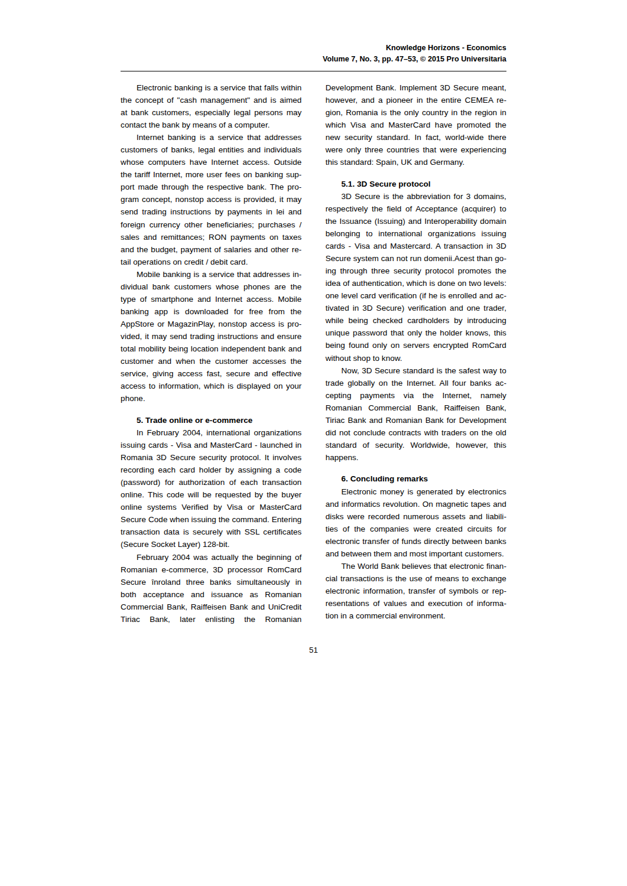Knowledge Horizons - Economics
Volume 7, No. 3, pp. 47–53, © 2015 Pro Universitaria
Electronic banking is a service that falls within the concept of "cash management" and is aimed at bank customers, especially legal persons may contact the bank by means of a computer.
Internet banking is a service that addresses customers of banks, legal entities and individuals whose computers have Internet access. Outside the tariff Internet, more user fees on banking support made through the respective bank. The program concept, nonstop access is provided, it may send trading instructions by payments in lei and foreign currency other beneficiaries; purchases / sales and remittances; RON payments on taxes and the budget, payment of salaries and other retail operations on credit / debit card.
Mobile banking is a service that addresses individual bank customers whose phones are the type of smartphone and Internet access. Mobile banking app is downloaded for free from the AppStore or MagazinPlay, nonstop access is provided, it may send trading instructions and ensure total mobility being location independent bank and customer and when the customer accesses the service, giving access fast, secure and effective access to information, which is displayed on your phone.
5. Trade online or e-commerce
In February 2004, international organizations issuing cards - Visa and MasterCard - launched in Romania 3D Secure security protocol. It involves recording each card holder by assigning a code (password) for authorization of each transaction online. This code will be requested by the buyer online systems Verified by Visa or MasterCard Secure Code when issuing the command. Entering transaction data is securely with SSL certificates (Secure Socket Layer) 128-bit.
February 2004 was actually the beginning of Romanian e-commerce, 3D processor RomCard Secure înroland three banks simultaneously in both acceptance and issuance as Romanian Commercial Bank, Raiffeisen Bank and UniCredit Tiriac Bank, later enlisting the Romanian Development Bank. Implement 3D Secure meant, however, and a pioneer in the entire CEMEA region, Romania is the only country in the region in which Visa and MasterCard have promoted the new security standard. In fact, world-wide there were only three countries that were experiencing this standard: Spain, UK and Germany.
5.1. 3D Secure protocol
3D Secure is the abbreviation for 3 domains, respectively the field of Acceptance (acquirer) to the Issuance (Issuing) and Interoperability domain belonging to international organizations issuing cards - Visa and Mastercard. A transaction in 3D Secure system can not run domenii.Acest than going through three security protocol promotes the idea of authentication, which is done on two levels: one level card verification (if he is enrolled and activated in 3D Secure) verification and one trader, while being checked cardholders by introducing unique password that only the holder knows, this being found only on servers encrypted RomCard without shop to know.
Now, 3D Secure standard is the safest way to trade globally on the Internet. All four banks accepting payments via the Internet, namely Romanian Commercial Bank, Raiffeisen Bank, Tiriac Bank and Romanian Bank for Development did not conclude contracts with traders on the old standard of security. Worldwide, however, this happens.
6. Concluding remarks
Electronic money is generated by electronics and informatics revolution. On magnetic tapes and disks were recorded numerous assets and liabilities of the companies were created circuits for electronic transfer of funds directly between banks and between them and most important customers.
The World Bank believes that electronic financial transactions is the use of means to exchange electronic information, transfer of symbols or representations of values and execution of information in a commercial environment.
51